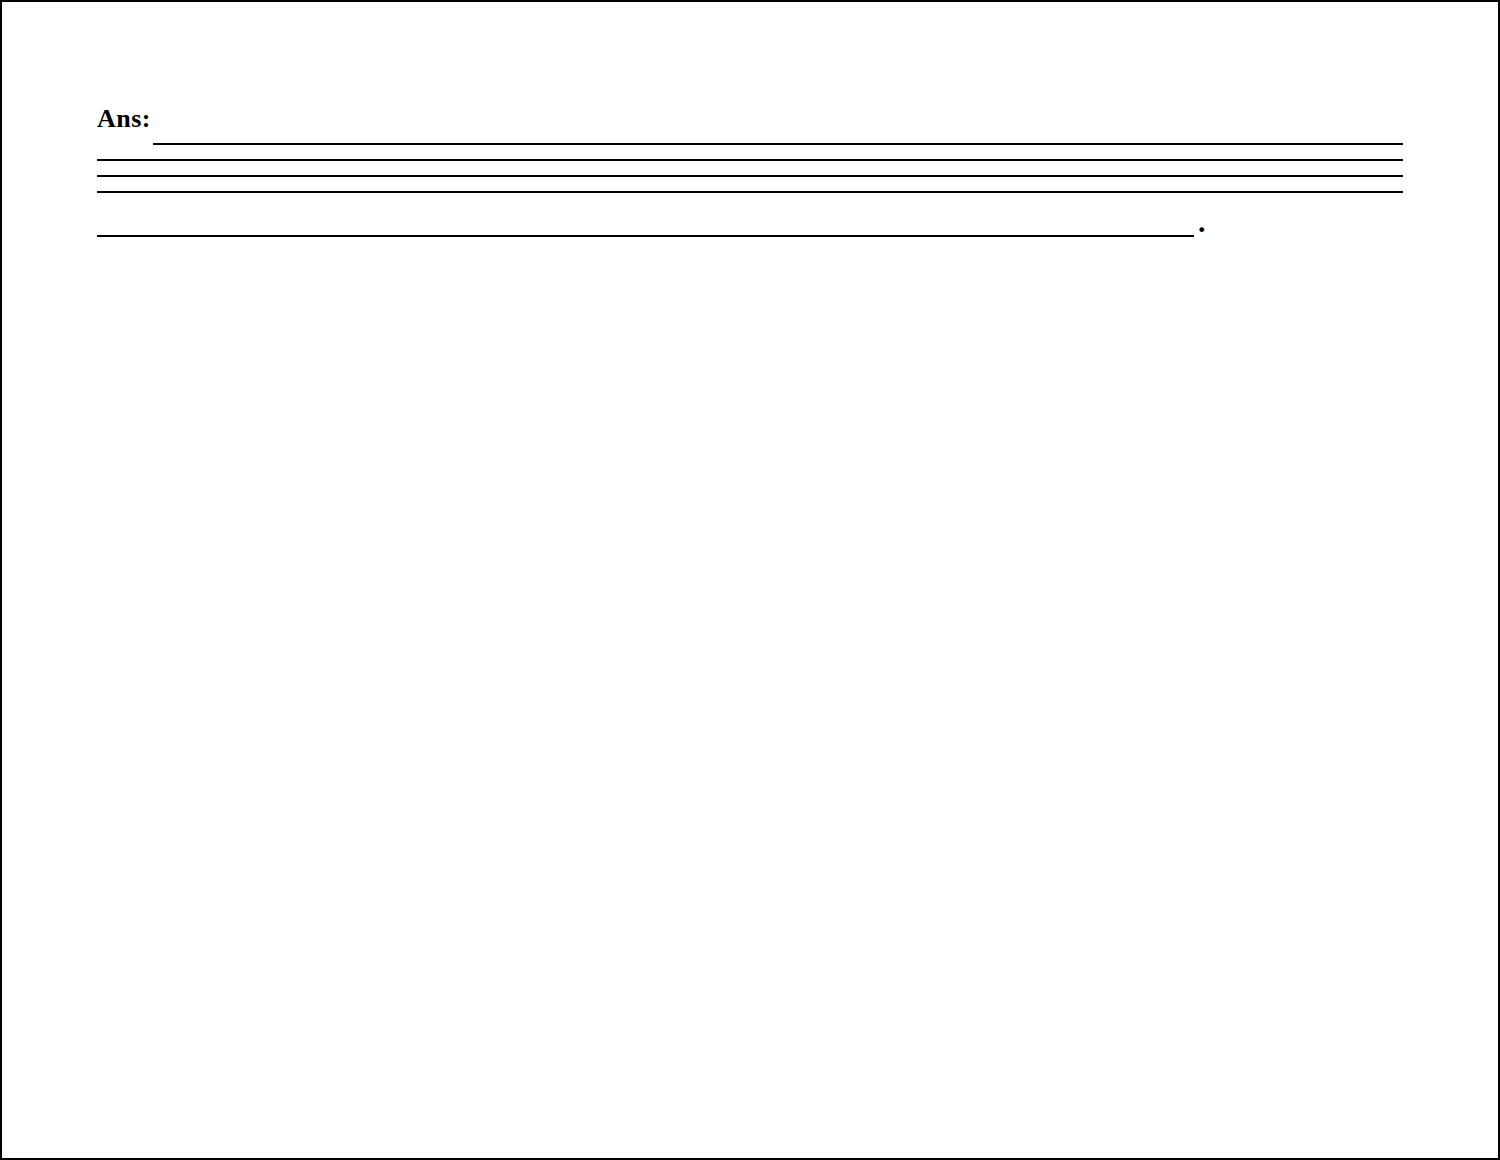Ans:
.